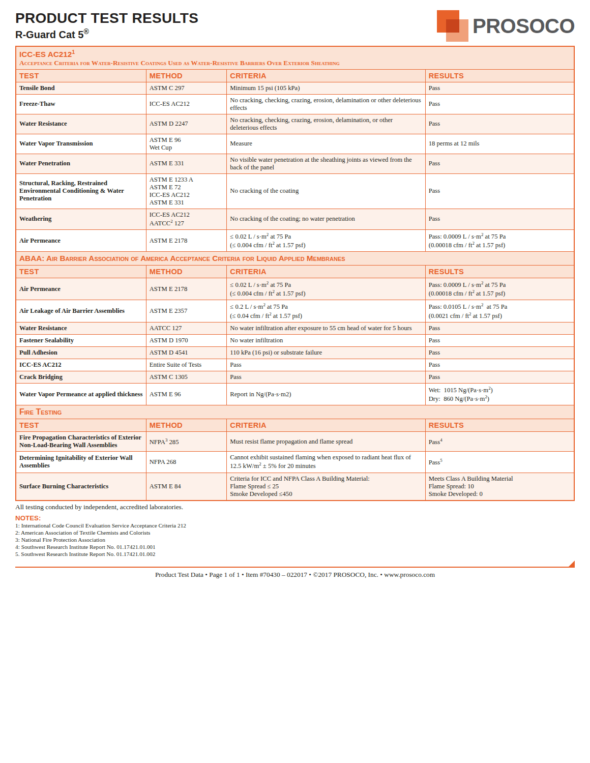PRODUCT TEST RESULTS
R-Guard Cat 5®
PROSOCO
| ICC-ES AC212 1 Acceptance Criteria for Water-Resistive Coatings Used as Water-Resistive Barriers Over Exterior Sheathing |
| TEST | METHOD | CRITERIA | RESULTS |
| Tensile Bond | ASTM C 297 | Minimum 15 psi (105 kPa) | Pass |
| Freeze-Thaw | ICC-ES AC212 | No cracking, checking, crazing, erosion, delamination or other deleterious effects | Pass |
| Water Resistance | ASTM D 2247 | No cracking, checking, crazing, erosion, delamination, or other deleterious effects | Pass |
| Water Vapor Transmission | ASTM E 96 Wet Cup | Measure | 18 perms at 12 mils |
| Water Penetration | ASTM E 331 | No visible water penetration at the sheathing joints as viewed from the back of the panel | Pass |
| Structural, Racking, Restrained Environmental Conditioning & Water Penetration | ASTM E 1233 A ASTM E 72 ICC-ES AC212 ASTM E 331 | No cracking of the coating | Pass |
| Weathering | ICC-ES AC212 AATCC 2 127 | No cracking of the coating; no water penetration | Pass |
| Air Permeance | ASTM E 2178 | ≤ 0.02 L / s·m 2 at 75 Pa (≤ 0.004 cfm / ft 2 at 1.57 psf) | Pass: 0.0009 L / s·m 2 at 75 Pa (0.00018 cfm / ft 2 at 1.57 psf) |
| ABAA: Air Barrier Association of America Acceptance Criteria for Liquid Applied Membranes |
| TEST | METHOD | CRITERIA | RESULTS |
| Air Permeance | ASTM E 2178 | ≤ 0.02 L / s·m 2 at 75 Pa (≤ 0.004 cfm / ft 2 at 1.57 psf) | Pass: 0.0009 L / s·m 2 at 75 Pa (0.00018 cfm / ft 2 at 1.57 psf) |
| Air Leakage of Air Barrier Assemblies | ASTM E 2357 | ≤ 0.2 L / s·m 2 at 75 Pa (≤ 0.04 cfm / ft 2 at 1.57 psf) | Pass: 0.0105 L / s·m 2 at 75 Pa (0.0021 cfm / ft 2 at 1.57 psf) |
| Water Resistance | AATCC 127 | No water infiltration after exposure to 55 cm head of water for 5 hours | Pass |
| Fastener Sealability | ASTM D 1970 | No water infiltration | Pass |
| Pull Adhesion | ASTM D 4541 | 110 kPa (16 psi) or substrate failure | Pass |
| ICC-ES AC212 | Entire Suite of Tests | Pass | Pass |
| Crack Bridging | ASTM C 1305 | Pass | Pass |
| Water Vapor Permeance at applied thickness | ASTM E 96 | Report in Ng/(Pa·s·m2) | Wet: 1015 Ng/(Pa·s·m 2 ) Dry: 860 Ng/(Pa·s·m 2 ) |
| Fire Testing |
| TEST | METHOD | CRITERIA | RESULTS |
| Fire Propagation Characteristics of Exterior Non-Load-Bearing Wall Assemblies | NFPA 3 285 | Must resist flame propagation and flame spread | Pass 4 |
| Determining Ignitability of Exterior Wall Assemblies | NFPA 268 | Cannot exhibit sustained flaming when exposed to radiant heat flux of 12.5 kW/m 2 ± 5% for 20 minutes | Pass 5 |
| Surface Burning Characteristics | ASTM E 84 | Criteria for ICC and NFPA Class A Building Material: Flame Spread ≤ 25 Smoke Developed ≤450 | Meets Class A Building Material Flame Spread: 10 Smoke Developed: 0 |
All testing conducted by independent, accredited laboratories.
NOTES:
1: International Code Council Evaluation Service Acceptance Criteria 212
2: American Association of Textile Chemists and Colorists
3: National Fire Protection Association
4: Southwest Research Institute Report No. 01.17421.01.001
5. Southwest Research Institute Report No. 01.17421.01.002
Product Test Data • Page 1 of 1 • Item #70430 – 022017 • ©2017 PROSOCO, Inc. • www.prosoco.com